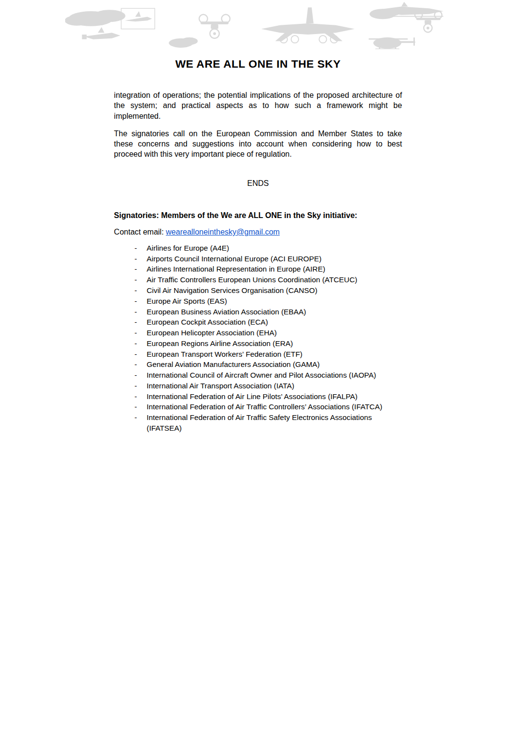WE ARE ALL ONE IN THE SKY
integration of operations; the potential implications of the proposed architecture of the system; and practical aspects as to how such a framework might be implemented.
The signatories call on the European Commission and Member States to take these concerns and suggestions into account when considering how to best proceed with this very important piece of regulation.
ENDS
Signatories: Members of the We are ALL ONE in the Sky initiative:
Contact email: wearealloneinthesky@gmail.com
Airlines for Europe (A4E)
Airports Council International Europe (ACI EUROPE)
Airlines International Representation in Europe (AIRE)
Air Traffic Controllers European Unions Coordination (ATCEUC)
Civil Air Navigation Services Organisation (CANSO)
Europe Air Sports (EAS)
European Business Aviation Association (EBAA)
European Cockpit Association (ECA)
European Helicopter Association (EHA)
European Regions Airline Association (ERA)
European Transport Workers’ Federation (ETF)
General Aviation Manufacturers Association (GAMA)
International Council of Aircraft Owner and Pilot Associations (IAOPA)
International Air Transport Association (IATA)
International Federation of Air Line Pilots’ Associations (IFALPA)
International Federation of Air Traffic Controllers’ Associations (IFATCA)
International Federation of Air Traffic Safety Electronics Associations (IFATSEA)